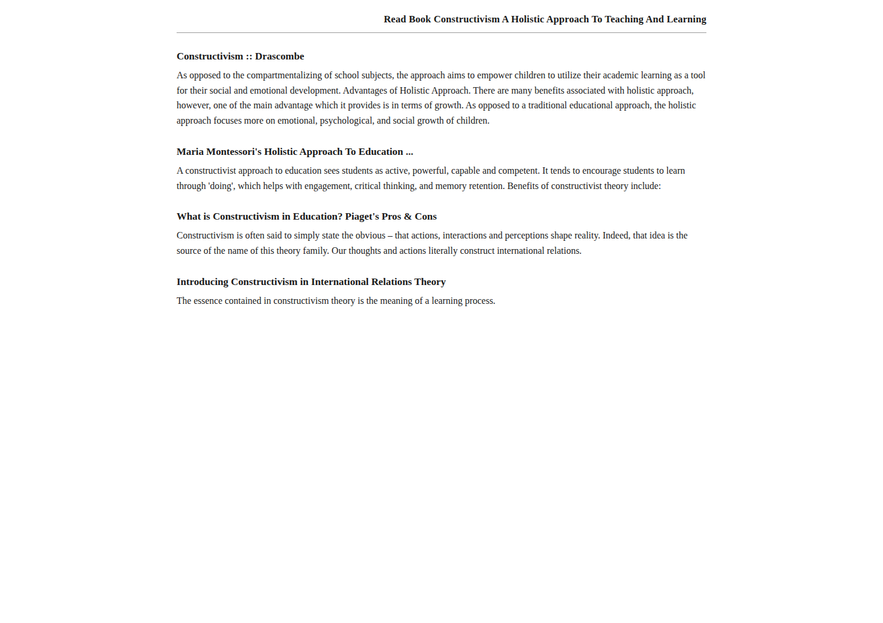Read Book Constructivism A Holistic Approach To Teaching And Learning
Constructivism :: Drascombe
As opposed to the compartmentalizing of school subjects, the approach aims to empower children to utilize their academic learning as a tool for their social and emotional development. Advantages of Holistic Approach. There are many benefits associated with holistic approach, however, one of the main advantage which it provides is in terms of growth. As opposed to a traditional educational approach, the holistic approach focuses more on emotional, psychological, and social growth of children.
Maria Montessori's Holistic Approach To Education ...
A constructivist approach to education sees students as active, powerful, capable and competent. It tends to encourage students to learn through 'doing', which helps with engagement, critical thinking, and memory retention. Benefits of constructivist theory include:
What is Constructivism in Education? Piaget's Pros & Cons
Constructivism is often said to simply state the obvious – that actions, interactions and perceptions shape reality. Indeed, that idea is the source of the name of this theory family. Our thoughts and actions literally construct international relations.
Introducing Constructivism in International Relations Theory
The essence contained in constructivism theory is the meaning of a learning process.